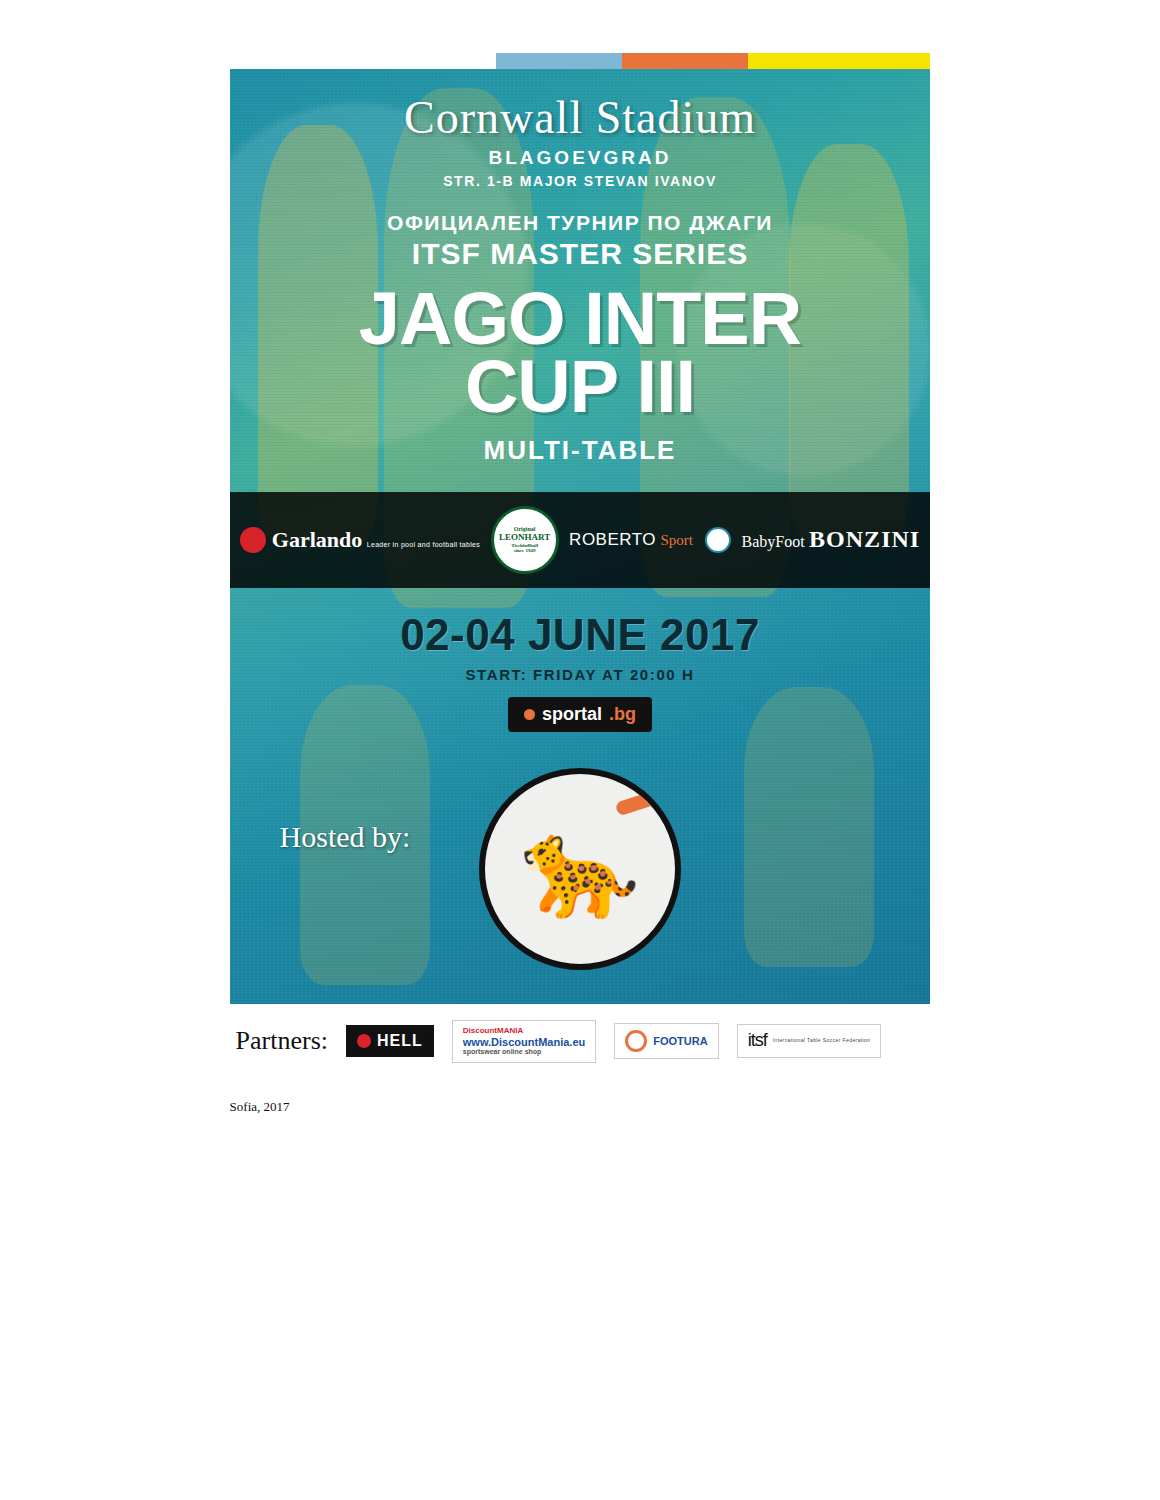Cornwall Stadium
BLAGOEVGRAD
STR. 1-B MAJOR STEVAN IVANOV
ОФИЦИАЛЕН ТУРНИР ПО ДЖАГИ
ITSF MASTER SERIES
JAGO INTERCUP III
MULTI-TABLE
Garlando Leader in pool and football tables
Original LEONHART Tischfußball since 1949
ROBERTO Sport
BabyFoot BONZINI
02-04 JUNE 2017
START: FRIDAY AT 20:00 H
sportal.bg
🐆
Hosted by:
Partners: HELL DiscountMANIA www.DiscountMania.eu sportswear online shop FOOTURA itsf International Table Soccer Federation
Sofia, 2017